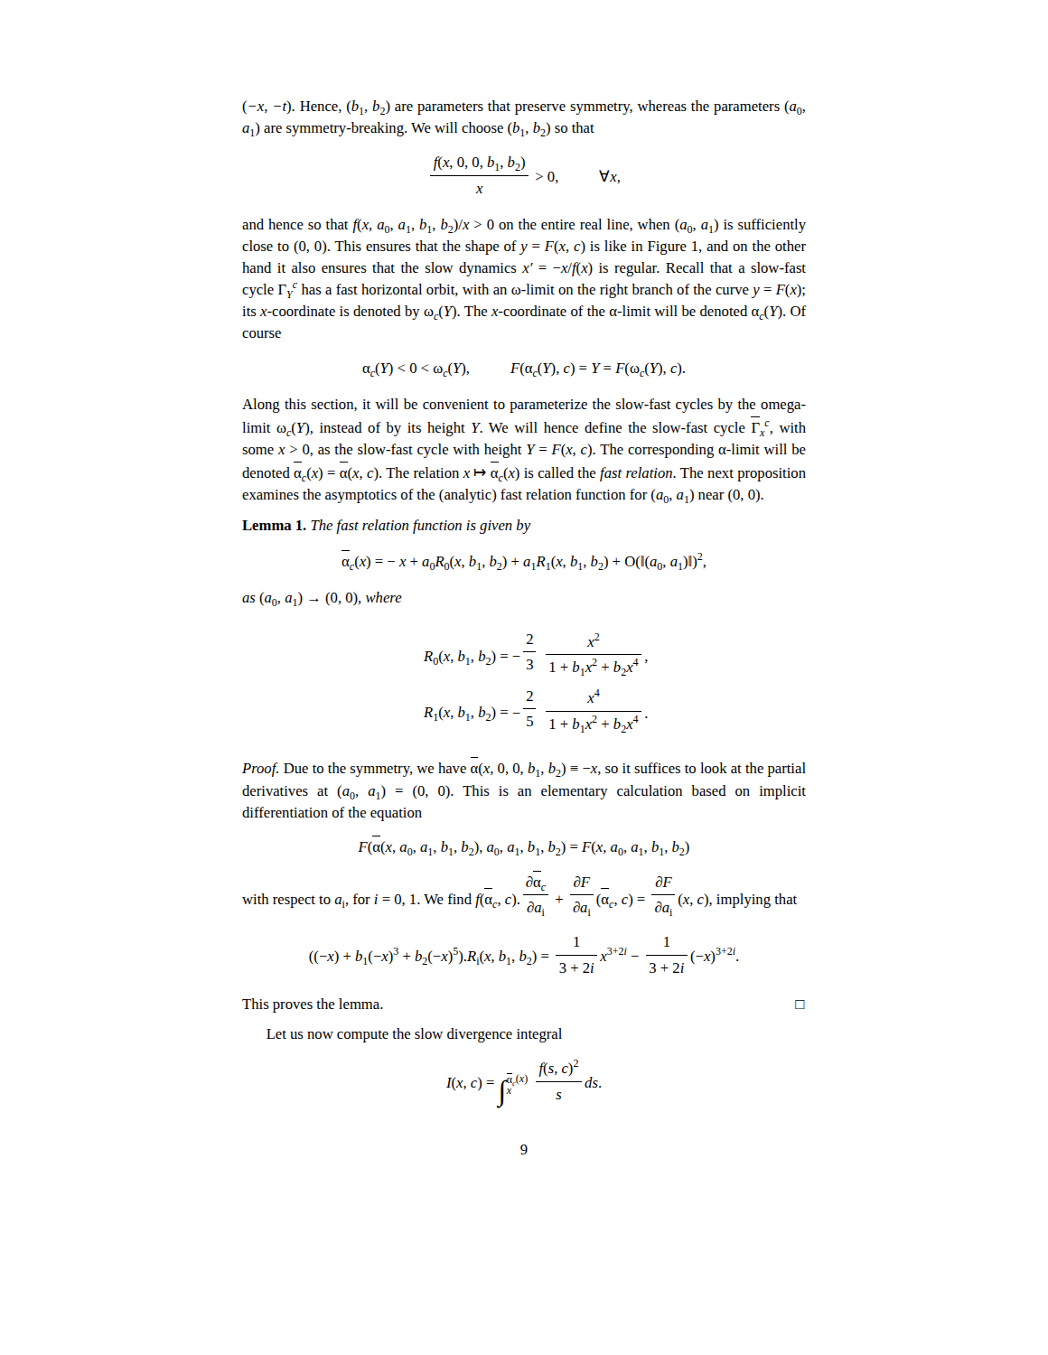(−x, −t). Hence, (b1, b2) are parameters that preserve symmetry, whereas the parameters (a0, a1) are symmetry-breaking. We will choose (b1, b2) so that
f(x, 0, 0, b1, b2) x > 0, ∀x,
and hence so that f(x, a0, a1, b1, b2)/x > 0 on the entire real line, when (a0, a1) is sufficiently close to (0, 0). This ensures that the shape of y = F(x, c) is like in Figure 1, and on the other hand it also ensures that the slow dynamics x′ = −x/f(x) is regular. Recall that a slow-fast cycle ΓYc has a fast horizontal orbit, with an ω-limit on the right branch of the curve y = F(x); its x-coordinate is denoted by ωc(Y). The x-coordinate of the α-limit will be denoted αc(Y). Of course
αc(Y) < 0 < ωc(Y), F(αc(Y), c) = Y = F(ωc(Y), c).
Along this section, it will be convenient to parameterize the slow-fast cycles by the omega-limit ωc(Y), instead of by its height Y. We will hence define the slow-fast cycle Γxc, with some x > 0, as the slow-fast cycle with height Y = F(x, c). The corresponding α-limit will be denoted αc(x) = α(x, c). The relation x ↦ αc(x) is called the fast relation. The next proposition examines the asymptotics of the (analytic) fast relation function for (a0, a1) near (0, 0).
Lemma 1. The fast relation function is given by
αc(x) = − x + a0 R0(x, b1, b2) + a1 R1(x, b1, b2) + O(‖(a0, a1)‖)2,
as (a0, a1) → (0, 0), where
R0(x, b1, b2) = −23 x21 + b1 x2 + b2 x4, R1(x, b1, b2) = −25 x41 + b1 x2 + b2 x4.
Proof. Due to the symmetry, we have α(x, 0, 0, b1, b2) ≡ −x, so it suffices to look at the partial derivatives at (a0, a1) = (0, 0). This is an elementary calculation based on implicit differentiation of the equation
F(α(x, a0, a1, b1, b2), a0, a1, b1, b2) = F(x, a0, a1, b1, b2)
with respect to ai, for i = 0, 1. We find f(αc, c).∂αc∂ai + ∂F∂ai(αc, c) = ∂F∂ai(x, c), implying that
((−x) + b1(−x)3 + b2(−x)5).Ri(x, b1, b2) = 13 + 2i x3+2i − 13 + 2i(−x)3+2i.
This proves the lemma. □
Let us now compute the slow divergence integral
I(x, c) = ∫αc(x) x f(s, c)2 s ds.
9